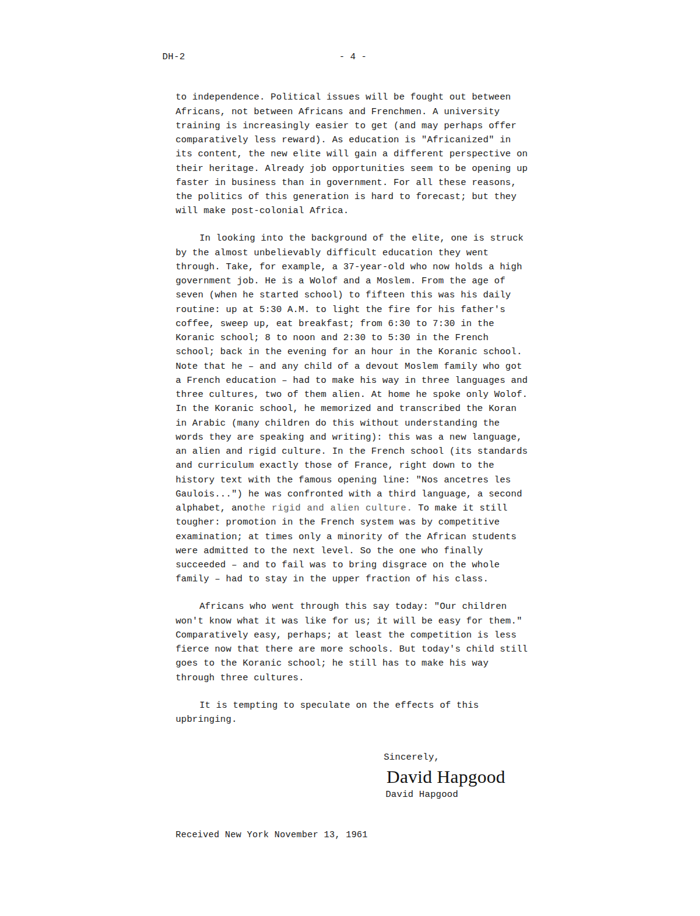DH-2
- 4 -
to independence. Political issues will be fought out between Africans, not between Africans and Frenchmen. A university training is increasingly easier to get (and may perhaps offer comparatively less reward). As education is "Africanized" in its content, the new elite will gain a different perspective on their heritage. Already job opportunities seem to be opening up faster in business than in government. For all these reasons, the politics of this generation is hard to forecast; but they will make post-colonial Africa.
In looking into the background of the elite, one is struck by the almost unbelievably difficult education they went through. Take, for example, a 37-year-old who now holds a high government job. He is a Wolof and a Moslem. From the age of seven (when he started school) to fifteen this was his daily routine: up at 5:30 A.M. to light the fire for his father's coffee, sweep up, eat breakfast; from 6:30 to 7:30 in the Koranic school; 8 to noon and 2:30 to 5:30 in the French school; back in the evening for an hour in the Koranic school. Note that he – and any child of a devout Moslem family who got a French education – had to make his way in three languages and three cultures, two of them alien. At home he spoke only Wolof. In the Koranic school, he memorized and transcribed the Koran in Arabic (many children do this without understanding the words they are speaking and writing): this was a new language, an alien and rigid culture. In the French school (its standards and curriculum exactly those of France, right down to the history text with the famous opening line: "Nos ancetres les Gaulois...") he was confronted with a third language, a second alphabet, anothe rigid and alien culture. To make it still tougher: promotion in the French system was by competitive examination; at times only a minority of the African students were admitted to the next level. So the one who finally succeeded – and to fail was to bring disgrace on the whole family – had to stay in the upper fraction of his class.
Africans who went through this say today: "Our children won't know what it was like for us; it will be easy for them." Comparatively easy, perhaps; at least the competition is less fierce now that there are more schools. But today's child still goes to the Koranic school; he still has to make his way through three cultures.
It is tempting to speculate on the effects of this upbringing.
Sincerely,
David Hapgood
David Hapgood
Received New York November 13, 1961